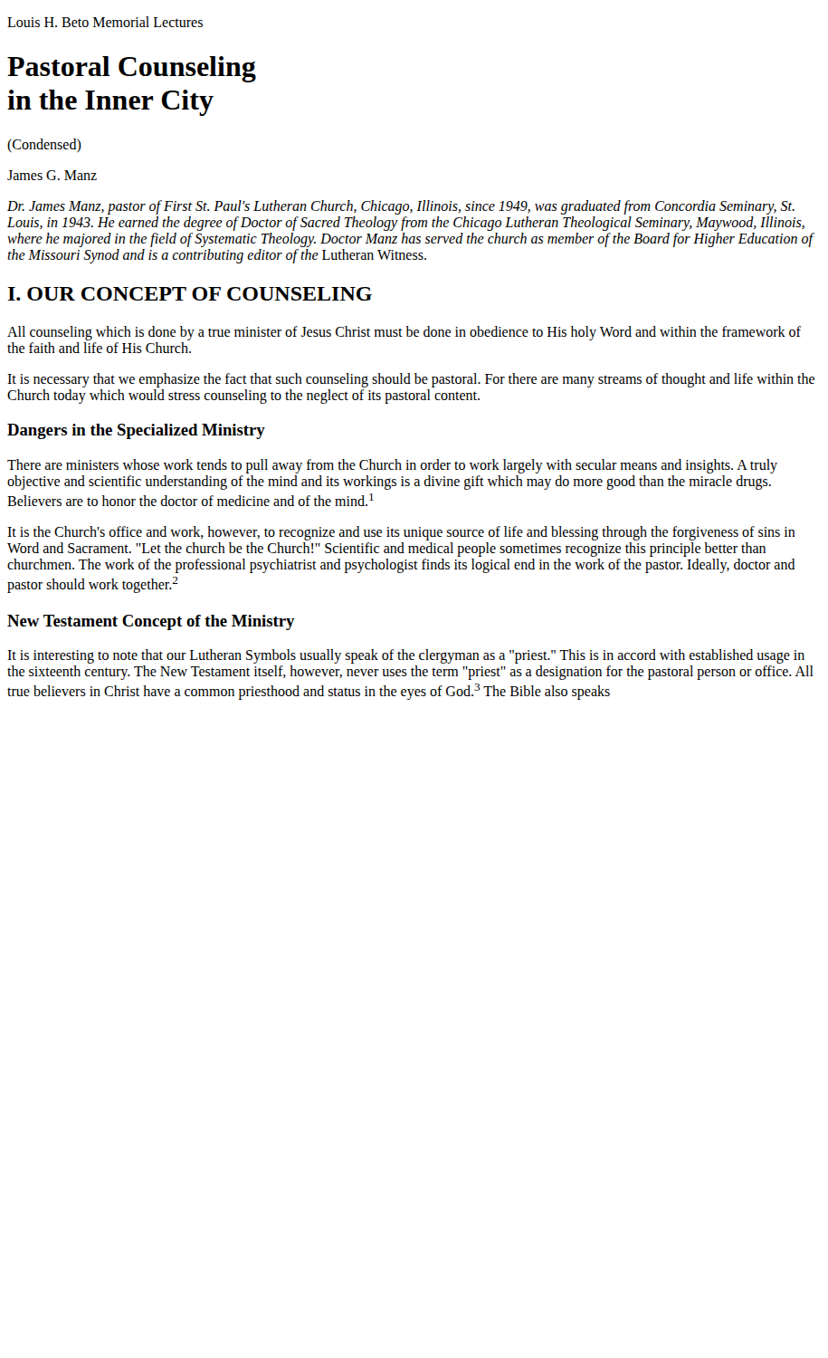Louis H. Beto Memorial Lectures
Pastoral Counseling
in the Inner City
(Condensed)
James G. Manz
Dr. James Manz, pastor of First St. Paul's Lutheran Church, Chicago, Illinois, since 1949, was graduated from Concordia Seminary, St. Louis, in 1943. He earned the degree of Doctor of Sacred Theology from the Chicago Lutheran Theological Seminary, Maywood, Illinois, where he majored in the field of Systematic Theology. Doctor Manz has served the church as member of the Board for Higher Education of the Missouri Synod and is a contributing editor of the Lutheran Witness.
I. OUR CONCEPT OF COUNSELING
All counseling which is done by a true minister of Jesus Christ must be done in obedience to His holy Word and within the framework of the faith and life of His Church.
It is necessary that we emphasize the fact that such counseling should be pastoral. For there are many streams of thought and life within the Church today which would stress counseling to the neglect of its pastoral content.
Dangers in the Specialized Ministry
There are ministers whose work tends to pull away from the Church in order to work largely with secular means and insights. A truly objective and scientific understanding of the mind and its workings is a divine gift which may do more good than the miracle drugs. Believers are to honor the doctor of medicine and of the mind.1
It is the Church's office and work, however, to recognize and use its unique source of life and blessing through the forgiveness of sins in Word and Sacrament. "Let the church be the Church!" Scientific and medical people sometimes recognize this principle better than churchmen. The work of the professional psychiatrist and psychologist finds its logical end in the work of the pastor. Ideally, doctor and pastor should work together.2
New Testament Concept of the Ministry
It is interesting to note that our Lutheran Symbols usually speak of the clergyman as a "priest." This is in accord with established usage in the sixteenth century. The New Testament itself, however, never uses the term "priest" as a designation for the pastoral person or office. All true believers in Christ have a common priesthood and status in the eyes of God.3 The Bible also speaks